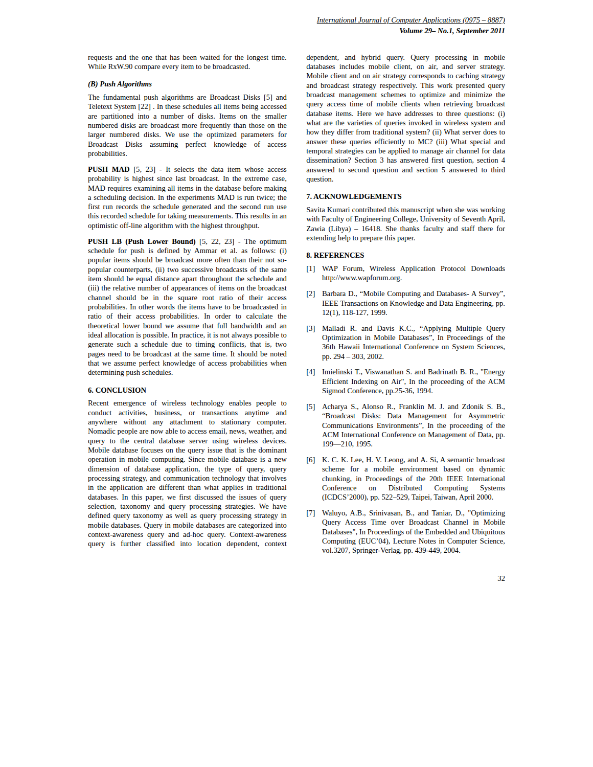International Journal of Computer Applications (0975 – 8887)
Volume 29– No.1, September 2011
requests and the one that has been waited for the longest time. While RxW.90 compare every item to be broadcasted.
(B) Push Algorithms
The fundamental push algorithms are Broadcast Disks [5] and Teletext System [22] . In these schedules all items being accessed are partitioned into a number of disks. Items on the smaller numbered disks are broadcast more frequently than those on the larger numbered disks. We use the optimized parameters for Broadcast Disks assuming perfect knowledge of access probabilities.
PUSH MAD [5, 23] - It selects the data item whose access probability is highest since last broadcast. In the extreme case, MAD requires examining all items in the database before making a scheduling decision. In the experiments MAD is run twice; the first run records the schedule generated and the second run use this recorded schedule for taking measurements. This results in an optimistic off-line algorithm with the highest throughput.
PUSH LB (Push Lower Bound) [5, 22, 23] - The optimum schedule for push is defined by Ammar et al. as follows: (i) popular items should be broadcast more often than their not so-popular counterparts, (ii) two successive broadcasts of the same item should be equal distance apart throughout the schedule and (iii) the relative number of appearances of items on the broadcast channel should be in the square root ratio of their access probabilities. In other words the items have to be broadcasted in ratio of their access probabilities. In order to calculate the theoretical lower bound we assume that full bandwidth and an ideal allocation is possible. In practice, it is not always possible to generate such a schedule due to timing conflicts, that is, two pages need to be broadcast at the same time. It should be noted that we assume perfect knowledge of access probabilities when determining push schedules.
6. CONCLUSION
Recent emergence of wireless technology enables people to conduct activities, business, or transactions anytime and anywhere without any attachment to stationary computer. Nomadic people are now able to access email, news, weather, and query to the central database server using wireless devices. Mobile database focuses on the query issue that is the dominant operation in mobile computing. Since mobile database is a new dimension of database application, the type of query, query processing strategy, and communication technology that involves in the application are different than what applies in traditional databases. In this paper, we first discussed the issues of query selection, taxonomy and query processing strategies. We have defined query taxonomy as well as query processing strategy in mobile databases. Query in mobile databases are categorized into context-awareness query and ad-hoc query. Context-awareness query is further classified into location dependent, context dependent, and hybrid query. Query processing in mobile databases includes mobile client, on air, and server strategy. Mobile client and on air strategy corresponds to caching strategy and broadcast strategy respectively. This work presented query broadcast management schemes to optimize and minimize the query access time of mobile clients when retrieving broadcast database items. Here we have addresses to three questions: (i) what are the varieties of queries invoked in wireless system and how they differ from traditional system? (ii) What server does to answer these queries efficiently to MC? (iii) What special and temporal strategies can be applied to manage air channel for data dissemination? Section 3 has answered first question, section 4 answered to second question and section 5 answered to third question.
7. ACKNOWLEDGEMENTS
Savita Kumari contributed this manuscript when she was working with Faculty of Engineering College, University of Seventh April, Zawia (Libya) – 16418. She thanks faculty and staff there for extending help to prepare this paper.
8. REFERENCES
[1] WAP Forum, Wireless Application Protocol Downloads http://www.wapforum.org.
[2] Barbara D., “Mobile Computing and Databases- A Survey”, IEEE Transactions on Knowledge and Data Engineering, pp. 12(1), 118-127, 1999.
[3] Malladi R. and Davis K.C., “Applying Multiple Query Optimization in Mobile Databases”, In Proceedings of the 36th Hawaii International Conference on System Sciences, pp. 294 – 303, 2002.
[4] Imielinski T., Viswanathan S. and Badrinath B. R., "Energy Efficient Indexing on Air", In the proceeding of the ACM Sigmod Conference, pp.25-36, 1994.
[5] Acharya S., Alonso R., Franklin M. J. and Zdonik S. B., “Broadcast Disks: Data Management for Asymmetric Communications Environments”, In the proceeding of the ACM International Conference on Management of Data, pp. 199—210, 1995.
[6] K. C. K. Lee, H. V. Leong, and A. Si, A semantic broadcast scheme for a mobile environment based on dynamic chunking, in Proceedings of the 20th IEEE International Conference on Distributed Computing Systems (ICDCS’2000), pp. 522–529, Taipei, Taiwan, April 2000.
[7] Waluyo, A.B., Srinivasan, B., and Taniar, D., "Optimizing Query Access Time over Broadcast Channel in Mobile Databases", In Proceedings of the Embedded and Ubiquitous Computing (EUC’04), Lecture Notes in Computer Science, vol.3207, Springer-Verlag, pp. 439-449, 2004.
32